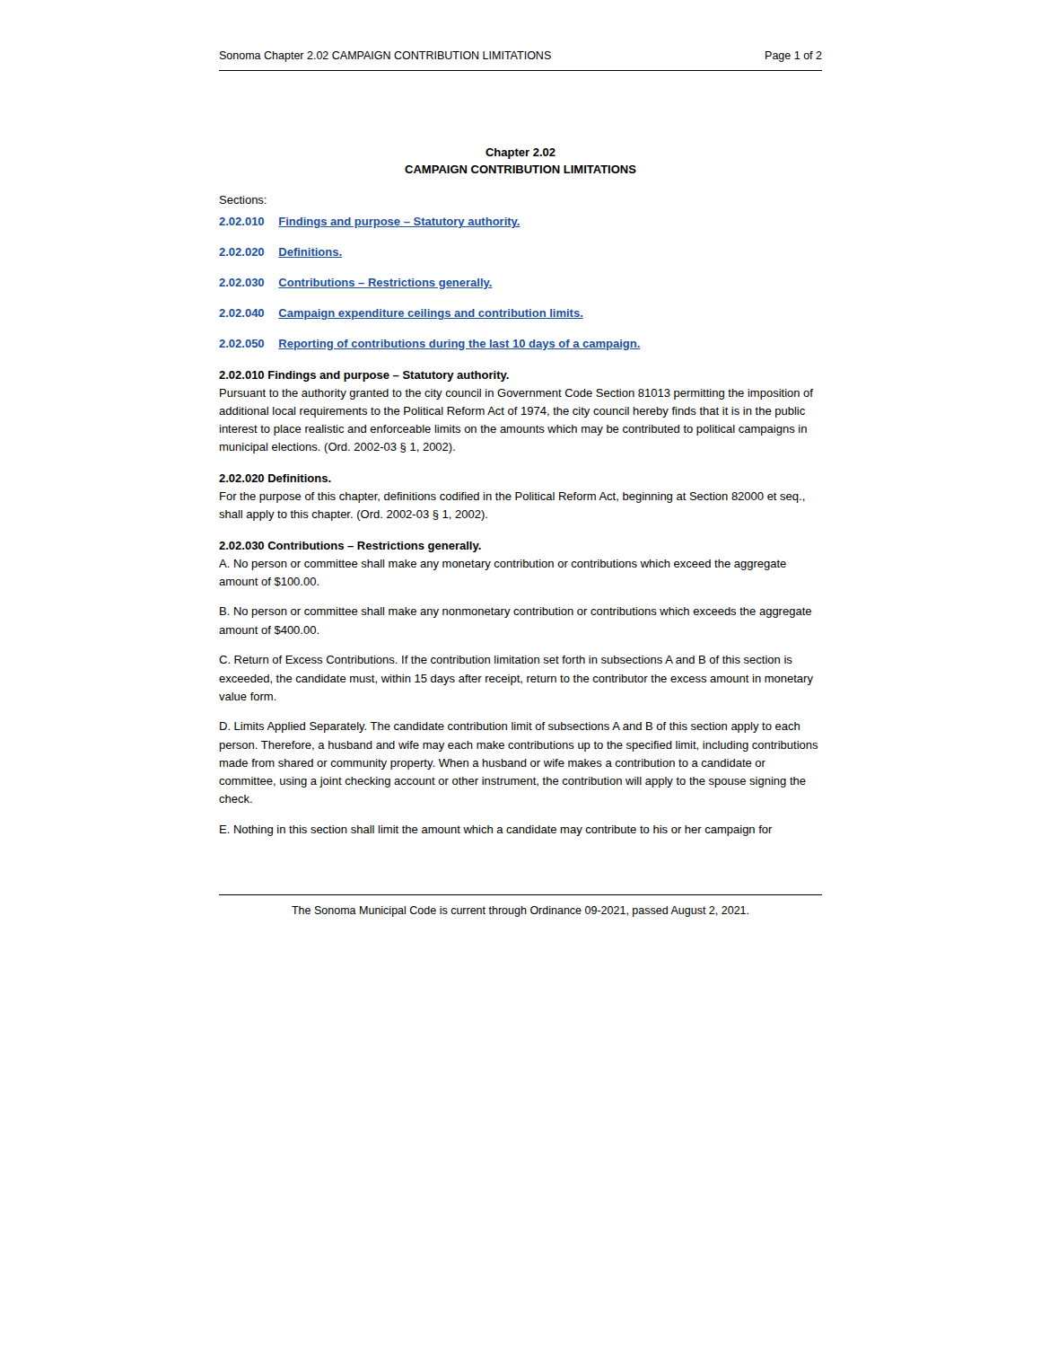Sonoma Chapter 2.02 CAMPAIGN CONTRIBUTION LIMITATIONS
Page 1 of 2
Chapter 2.02
CAMPAIGN CONTRIBUTION LIMITATIONS
Sections:
2.02.010 Findings and purpose – Statutory authority.
2.02.020 Definitions.
2.02.030 Contributions – Restrictions generally.
2.02.040 Campaign expenditure ceilings and contribution limits.
2.02.050 Reporting of contributions during the last 10 days of a campaign.
2.02.010 Findings and purpose – Statutory authority.
Pursuant to the authority granted to the city council in Government Code Section 81013 permitting the imposition of additional local requirements to the Political Reform Act of 1974, the city council hereby finds that it is in the public interest to place realistic and enforceable limits on the amounts which may be contributed to political campaigns in municipal elections. (Ord. 2002-03 § 1, 2002).
2.02.020 Definitions.
For the purpose of this chapter, definitions codified in the Political Reform Act, beginning at Section 82000 et seq., shall apply to this chapter. (Ord. 2002-03 § 1, 2002).
2.02.030 Contributions – Restrictions generally.
A. No person or committee shall make any monetary contribution or contributions which exceed the aggregate amount of $100.00.
B. No person or committee shall make any nonmonetary contribution or contributions which exceeds the aggregate amount of $400.00.
C. Return of Excess Contributions. If the contribution limitation set forth in subsections A and B of this section is exceeded, the candidate must, within 15 days after receipt, return to the contributor the excess amount in monetary value form.
D. Limits Applied Separately. The candidate contribution limit of subsections A and B of this section apply to each person. Therefore, a husband and wife may each make contributions up to the specified limit, including contributions made from shared or community property. When a husband or wife makes a contribution to a candidate or committee, using a joint checking account or other instrument, the contribution will apply to the spouse signing the check.
E. Nothing in this section shall limit the amount which a candidate may contribute to his or her campaign for
The Sonoma Municipal Code is current through Ordinance 09-2021, passed August 2, 2021.